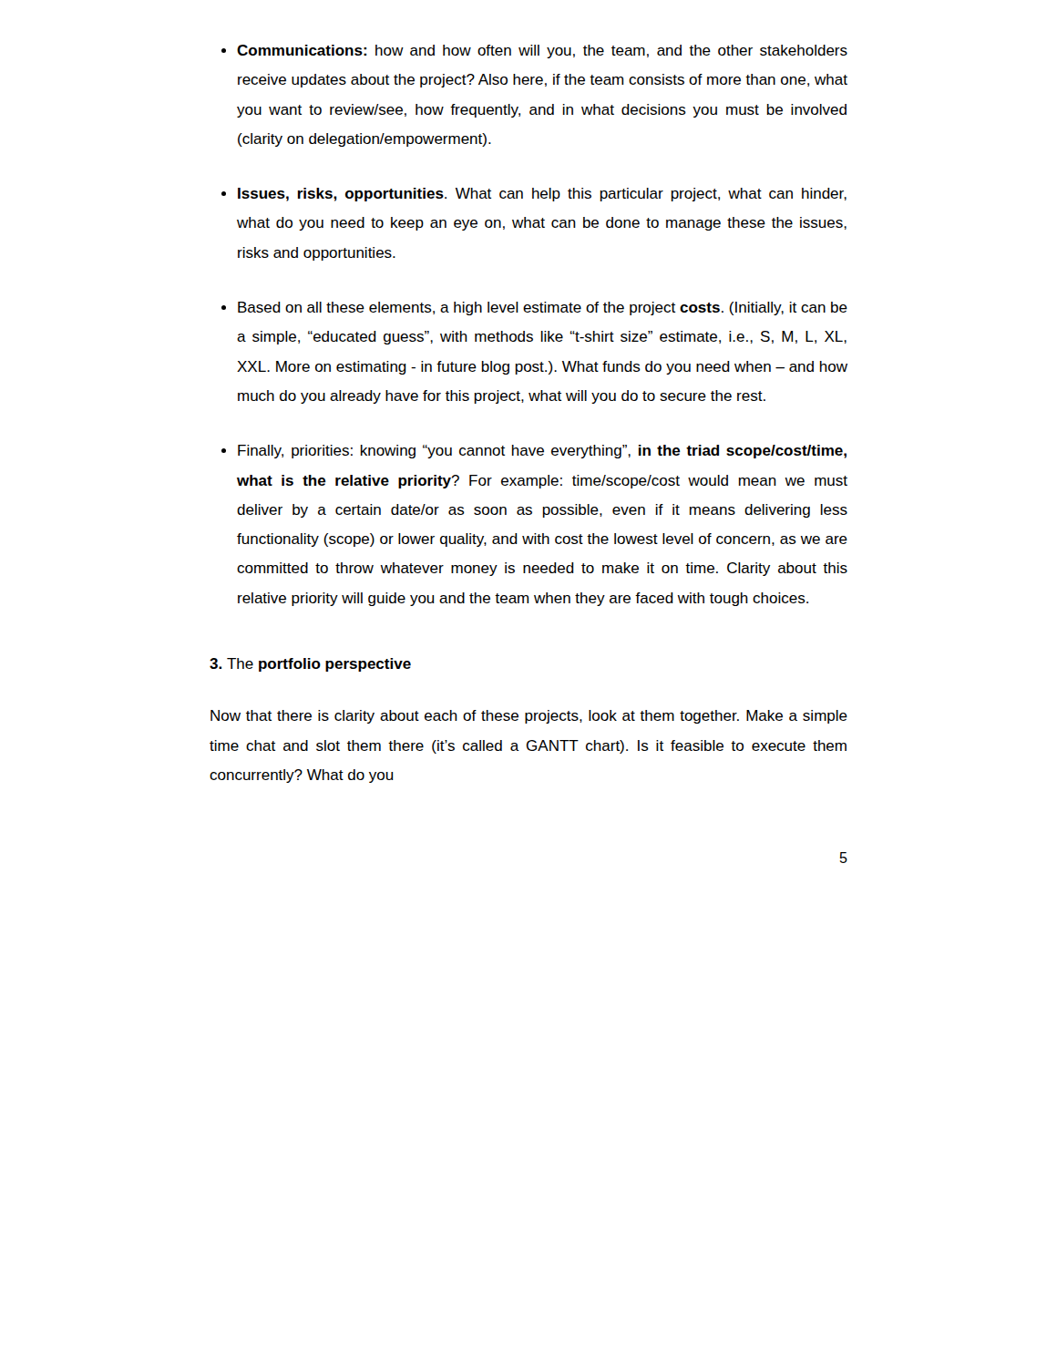Communications: how and how often will you, the team, and the other stakeholders receive updates about the project? Also here, if the team consists of more than one, what you want to review/see, how frequently, and in what decisions you must be involved (clarity on delegation/empowerment).
Issues, risks, opportunities. What can help this particular project, what can hinder, what do you need to keep an eye on, what can be done to manage these the issues, risks and opportunities.
Based on all these elements, a high level estimate of the project costs. (Initially, it can be a simple, “educated guess”, with methods like “t-shirt size” estimate, i.e., S, M, L, XL, XXL. More on estimating - in future blog post.). What funds do you need when – and how much do you already have for this project, what will you do to secure the rest.
Finally, priorities: knowing “you cannot have everything”, in the triad scope/cost/time, what is the relative priority? For example: time/scope/cost would mean we must deliver by a certain date/or as soon as possible, even if it means delivering less functionality (scope) or lower quality, and with cost the lowest level of concern, as we are committed to throw whatever money is needed to make it on time. Clarity about this relative priority will guide you and the team when they are faced with tough choices.
3. The portfolio perspective
Now that there is clarity about each of these projects, look at them together. Make a simple time chat and slot them there (it’s called a GANTT chart). Is it feasible to execute them concurrently? What do you
5